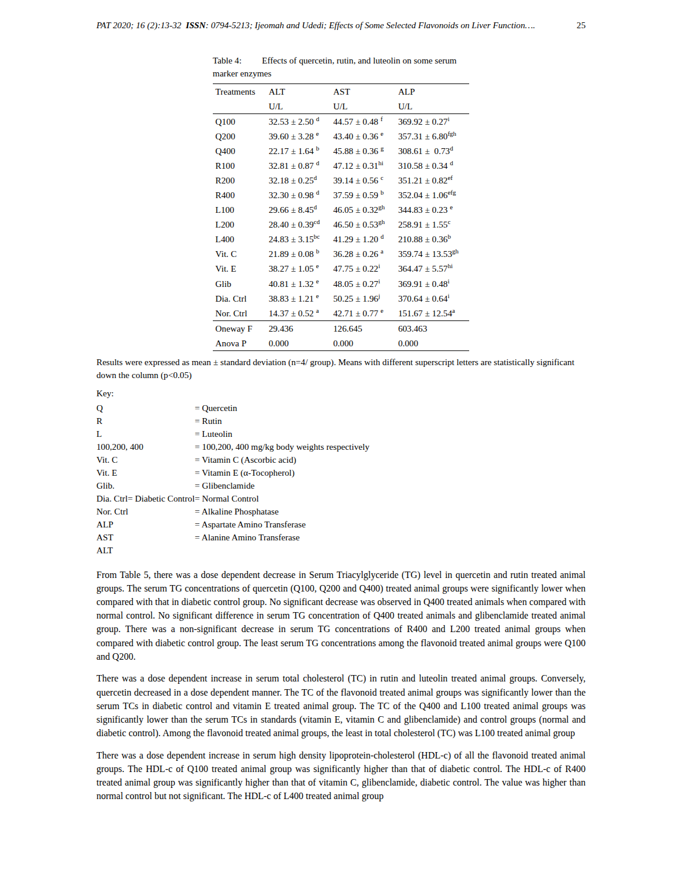PAT 2020; 16 (2):13-32 ISSN: 0794-5213; Ijeomah and Udedi; Effects of Some Selected Flavonoids on Liver Function…. 25
Table 4: Effects of quercetin, rutin, and luteolin on some serum marker enzymes
| Treatments | ALT | AST | ALP |
| --- | --- | --- | --- |
| | U/L | U/L | U/L |
| Q100 | 32.53 ± 2.50 d | 44.57 ± 0.48 f | 369.92 ± 0.27 i |
| Q200 | 39.60 ± 3.28 e | 43.40 ± 0.36 e | 357.31 ± 6.80 fgh |
| Q400 | 22.17 ± 1.64 b | 45.88 ± 0.36 g | 308.61 ± 0.73 d |
| R100 | 32.81 ± 0.87 d | 47.12 ± 0.31 hi | 310.58 ± 0.34 d |
| R200 | 32.18 ± 0.25 d | 39.14 ± 0.56 c | 351.21 ± 0.82 ef |
| R400 | 32.30 ± 0.98 d | 37.59 ± 0.59 b | 352.04 ± 1.06 efg |
| L100 | 29.66 ± 8.45 d | 46.05 ± 0.32 gh | 344.83 ± 0.23 e |
| L200 | 28.40 ± 0.39 cd | 46.50 ± 0.53 gh | 258.91 ± 1.55 c |
| L400 | 24.83 ± 3.15 bc | 41.29 ± 1.20 d | 210.88 ± 0.36 b |
| Vit. C | 21.89 ± 0.08 b | 36.28 ± 0.26 a | 359.74 ± 13.53 gh |
| Vit. E | 38.27 ± 1.05 e | 47.75 ± 0.22 i | 364.47 ± 5.57 hi |
| Glib | 40.81 ± 1.32 e | 48.05 ± 0.27 i | 369.91 ± 0.48 i |
| Dia. Ctrl | 38.83 ± 1.21 e | 50.25 ± 1.96 j | 370.64 ± 0.64 i |
| Nor. Ctrl | 14.37 ± 0.52 a | 42.71 ± 0.77 e | 151.67 ± 12.54 a |
| Oneway F | 29.436 | 126.645 | 603.463 |
| Anova P | 0.000 | 0.000 | 0.000 |
Results were expressed as mean ± standard deviation (n=4/ group). Means with different superscript letters are statistically significant down the column (p<0.05)
Key:
Q
Quercetin
R
Rutin
L
Luteolin
100,200, 400
100,200, 400 mg/kg body weights respectively
Vit. C
Vitamin C (Ascorbic acid)
Vit. E
Vitamin E (α-Tocopherol)
Glib.
Glibenclamide
Dia. Ctrl= Diabetic Control
Nor. Ctrl
Normal Control
ALP
Alkaline Phosphatase
AST
Aspartate Amino Transferase
ALT
Alanine Amino Transferase
From Table 5, there was a dose dependent decrease in Serum Triacylglyceride (TG) level in quercetin and rutin treated animal groups. The serum TG concentrations of quercetin (Q100, Q200 and Q400) treated animal groups were significantly lower when compared with that in diabetic control group. No significant decrease was observed in Q400 treated animals when compared with normal control. No significant difference in serum TG concentration of Q400 treated animals and glibenclamide treated animal group. There was a non-significant decrease in serum TG concentrations of R400 and L200 treated animal groups when compared with diabetic control group. The least serum TG concentrations among the flavonoid treated animal groups were Q100 and Q200.
There was a dose dependent increase in serum total cholesterol (TC) in rutin and luteolin treated animal groups. Conversely, quercetin decreased in a dose dependent manner. The TC of the flavonoid treated animal groups was significantly lower than the serum TCs in diabetic control and vitamin E treated animal group. The TC of the Q400 and L100 treated animal groups was significantly lower than the serum TCs in standards (vitamin E, vitamin C and glibenclamide) and control groups (normal and diabetic control). Among the flavonoid treated animal groups, the least in total cholesterol (TC) was L100 treated animal group
There was a dose dependent increase in serum high density lipoprotein-cholesterol (HDL-c) of all the flavonoid treated animal groups. The HDL-c of Q100 treated animal group was significantly higher than that of diabetic control. The HDL-c of R400 treated animal group was significantly higher than that of vitamin C, glibenclamide, diabetic control. The value was higher than normal control but not significant. The HDL-c of L400 treated animal group